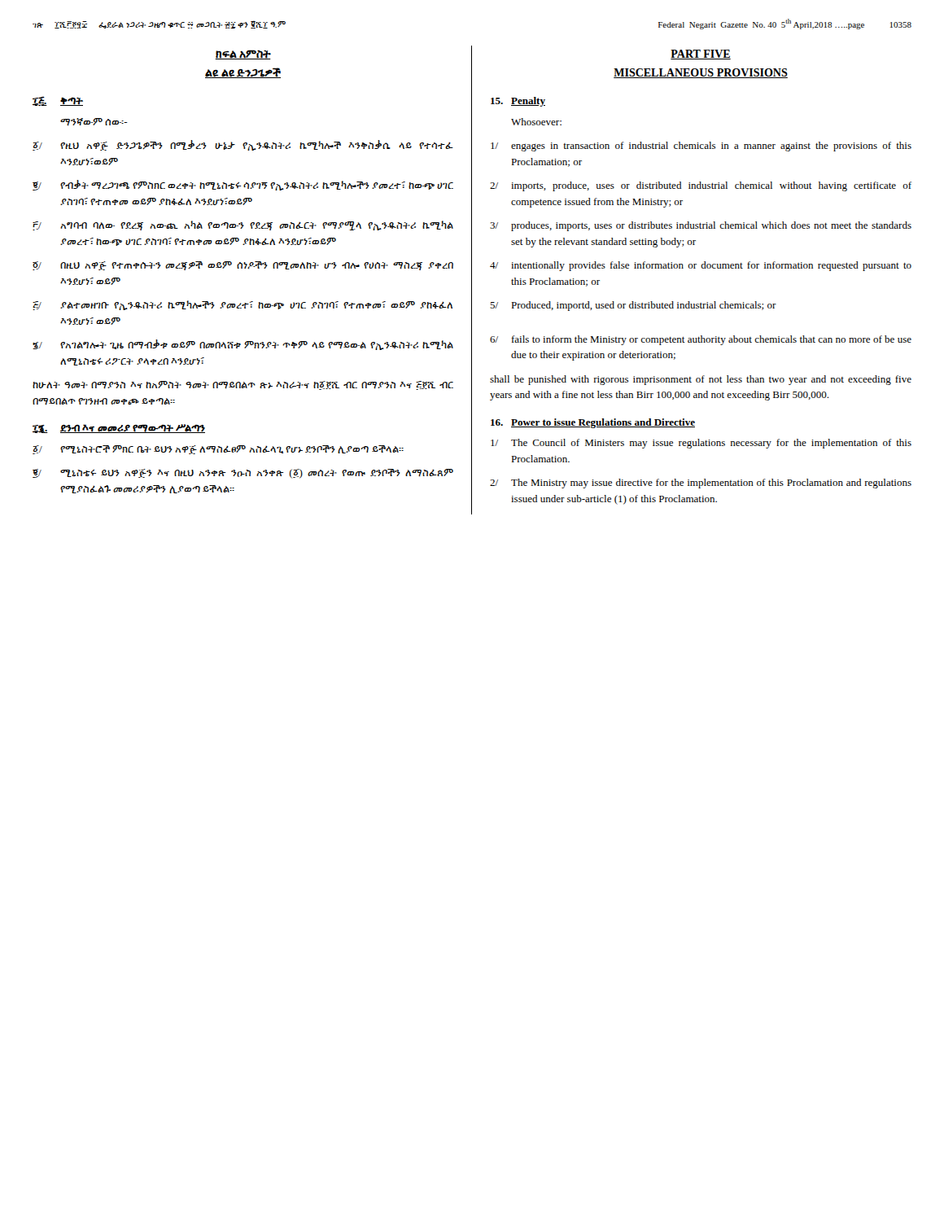ገጽ ፲ሺ፫፻፶፰ ፌደራል ነጋሪት ጋዜጣ ቁጥር ፵ መጋቢት ፳፯ ቀን ፪ሺ፲ ዓ.ም
Federal Negarit Gazette No. 40 5th April,2018 …..page 10358
ክፍል አምስት
ልዩ ልዩ ድንጋጌዎች
፲፭.
ቅጣት
ማንኛውም ሰው፡-
፩/ የዚህ አዋጅ ድንጋጌዎችን በሚቃረን ሁኔታ የኢንዱስትሪ ኬሚካሎች እንቅስቃሴ ላይ የተሳተፈ እንደሆነ፣ወይም
፪/ የብቃት ማረጋገጫ የምስክር ወረቀት ከሚኒስቴሩ ሳያገኝ የኢንዱስትሪ ኬሚካሎችን ያመረተ፣ ከውጭ ሀገር ያስገባ፣ የተጠቀመ ወይም ያከፋፈለ እንደሆነ፣ወይም
፫/ አግባብ ባለው የደረጃ አውጪ አካል የወጣውን የደረጃ መስፈርት የማያሟላ የኢንዱስትሪ ኬሚካል ያመረተ፣ ከውጭ ሀገር ያስገባ፣ የተጠቀመ ወይም ያከፋፈለ እንደሆነ፣ወይም
፬/ በዚህ አዋጅ የተጠቀሱትን መረጃዎች ወይም ሰነዶችን በሚመለከት ሆን ብሎ የሀሰት ማስረጃ ያቀረበ እንደሆነ፣ ወይም
፭/ ያልተመዘገቡ የኢንዱስትሪ ኬሚካሎችን ያመረተ፣ ከውጭ ሀገር ያስገባ፣ የተጠቀመ፣ ወይም ያከፋፈለ እንደሆነ፣ ወይም
፮/ የአገልግሎት ጊዜ በማብቃቱ ወይም በመበላሸቱ ምክንያት ጥቅም ላይ የማይውል የኢንዱስትሪ ኬሚካል ለሚኒስቴሩ ሪፖርት ያላቀረበ እንደሆነ፣
ከሁለት ዓመት በማያንስ እና ከአምስት ዓመት በማይበልጥ ጽኑ እስራትና ከ፩፻ሺ ብር በማያንስ እና ፭፻ሺ ብር በማይበልጥ የገንዘብ መቀጮ ይቀጣል።
፲፮.
ደንብ እና መመሪያ የማውጣት ሥልጣን
፩/ የሚኒስትሮች ምክር ቤት ይህን አዋጅ ለማስፈፀም አስፈላጊ የሆኑ ደንቦችን ሊያወጣ ይችላል።
፪/ ሚኒስቴሩ ይህን አዋጅን እና በዚህ አንቀጽ ንዑስ አንቀጽ (፩) መሰረት የወጡ ደንቦችን ለማስፈጸም የሚያስፈልጉ መመሪያዎችን ሊያወጣ ይችላል።
PART FIVE
MISCELLANEOUS PROVISIONS
15.
Penalty
Whosoever:
1/ engages in transaction of industrial chemicals in a manner against the provisions of this Proclamation; or
2/ imports, produce, uses or distributed industrial chemical without having certificate of competence issued from the Ministry; or
3/ produces, imports, uses or distributes industrial chemical which does not meet the standards set by the relevant standard setting body; or
4/ intentionally provides false information or document for information requested pursuant to this Proclamation; or
5/ Produced, importd, used or distributed industrial chemicals; or
6/ fails to inform the Ministry or competent authority about chemicals that can no more of be use due to their expiration or deterioration;
shall be punished with rigorous imprisonment of not less than two year and not exceeding five years and with a fine not less than Birr 100,000 and not exceeding Birr 500,000.
16.
Power to issue Regulations and Directive
1/ The Council of Ministers may issue regulations necessary for the implementation of this Proclamation.
2/ The Ministry may issue directive for the implementation of this Proclamation and regulations issued under sub-article (1) of this Proclamation.